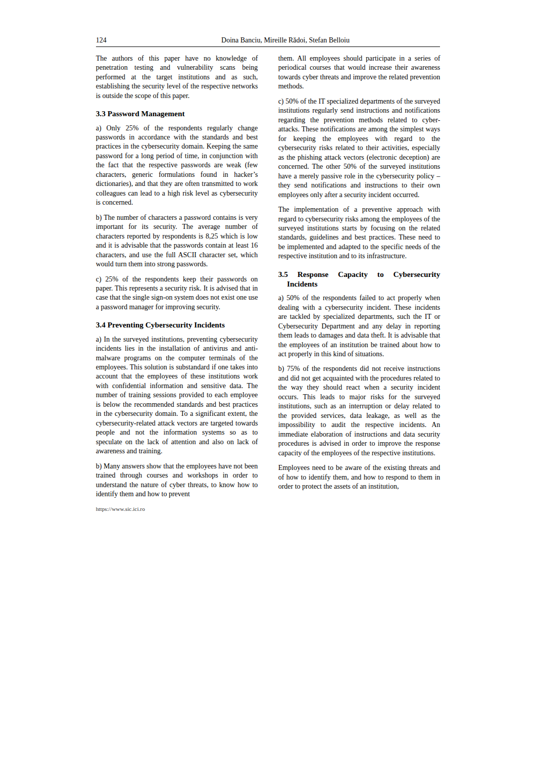124 Doina Banciu, Mireille Rădoi, Stefan Belloiu
The authors of this paper have no knowledge of penetration testing and vulnerability scans being performed at the target institutions and as such, establishing the security level of the respective networks is outside the scope of this paper.
3.3 Password Management
a) Only 25% of the respondents regularly change passwords in accordance with the standards and best practices in the cybersecurity domain. Keeping the same password for a long period of time, in conjunction with the fact that the respective passwords are weak (few characters, generic formulations found in hacker’s dictionaries), and that they are often transmitted to work colleagues can lead to a high risk level as cybersecurity is concerned.
b) The number of characters a password contains is very important for its security. The average number of characters reported by respondents is 8,25 which is low and it is advisable that the passwords contain at least 16 characters, and use the full ASCII character set, which would turn them into strong passwords.
c) 25% of the respondents keep their passwords on paper. This represents a security risk. It is advised that in case that the single sign-on system does not exist one use a password manager for improving security.
3.4 Preventing Cybersecurity Incidents
a) In the surveyed institutions, preventing cybersecurity incidents lies in the installation of antivirus and anti-malware programs on the computer terminals of the employees. This solution is substandard if one takes into account that the employees of these institutions work with confidential information and sensitive data. The number of training sessions provided to each employee is below the recommended standards and best practices in the cybersecurity domain. To a significant extent, the cybersecurity-related attack vectors are targeted towards people and not the information systems so as to speculate on the lack of attention and also on lack of awareness and training.
b) Many answers show that the employees have not been trained through courses and workshops in order to understand the nature of cyber threats, to know how to identify them and how to prevent
them. All employees should participate in a series of periodical courses that would increase their awareness towards cyber threats and improve the related prevention methods.
c) 50% of the IT specialized departments of the surveyed institutions regularly send instructions and notifications regarding the prevention methods related to cyber-attacks. These notifications are among the simplest ways for keeping the employees with regard to the cybersecurity risks related to their activities, especially as the phishing attack vectors (electronic deception) are concerned. The other 50% of the surveyed institutions have a merely passive role in the cybersecurity policy – they send notifications and instructions to their own employees only after a security incident occurred.
The implementation of a preventive approach with regard to cybersecurity risks among the employees of the surveyed institutions starts by focusing on the related standards, guidelines and best practices. These need to be implemented and adapted to the specific needs of the respective institution and to its infrastructure.
3.5 Response Capacity to Cybersecurity Incidents
a) 50% of the respondents failed to act properly when dealing with a cybersecurity incident. These incidents are tackled by specialized departments, such the IT or Cybersecurity Department and any delay in reporting them leads to damages and data theft. It is advisable that the employees of an institution be trained about how to act properly in this kind of situations.
b) 75% of the respondents did not receive instructions and did not get acquainted with the procedures related to the way they should react when a security incident occurs. This leads to major risks for the surveyed institutions, such as an interruption or delay related to the provided services, data leakage, as well as the impossibility to audit the respective incidents. An immediate elaboration of instructions and data security procedures is advised in order to improve the response capacity of the employees of the respective institutions.
Employees need to be aware of the existing threats and of how to identify them, and how to respond to them in order to protect the assets of an institution,
https://www.sic.ici.ro